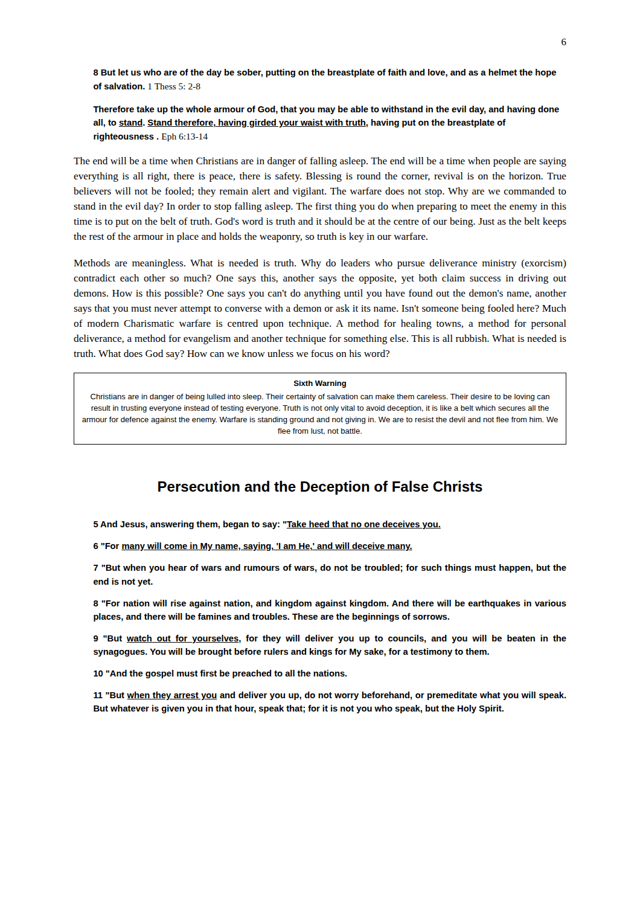6
8 But let us who are of the day be sober, putting on the breastplate of faith and love, and as a helmet the hope of salvation. 1 Thess 5: 2-8
Therefore take up the whole armour of God, that you may be able to withstand in the evil day, and having done all, to stand. Stand therefore, having girded your waist with truth, having put on the breastplate of righteousness . Eph 6:13-14
The end will be a time when Christians are in danger of falling asleep. The end will be a time when people are saying everything is all right, there is peace, there is safety. Blessing is round the corner, revival is on the horizon. True believers will not be fooled; they remain alert and vigilant. The warfare does not stop. Why are we commanded to stand in the evil day? In order to stop falling asleep. The first thing you do when preparing to meet the enemy in this time is to put on the belt of truth. God's word is truth and it should be at the centre of our being. Just as the belt keeps the rest of the armour in place and holds the weaponry, so truth is key in our warfare.
Methods are meaningless. What is needed is truth. Why do leaders who pursue deliverance ministry (exorcism) contradict each other so much? One says this, another says the opposite, yet both claim success in driving out demons. How is this possible? One says you can't do anything until you have found out the demon's name, another says that you must never attempt to converse with a demon or ask it its name. Isn't someone being fooled here? Much of modern Charismatic warfare is centred upon technique. A method for healing towns, a method for personal deliverance, a method for evangelism and another technique for something else. This is all rubbish. What is needed is truth. What does God say? How can we know unless we focus on his word?
Sixth Warning Christians are in danger of being lulled into sleep. Their certainty of salvation can make them careless. Their desire to be loving can result in trusting everyone instead of testing everyone. Truth is not only vital to avoid deception, it is like a belt which secures all the armour for defence against the enemy. Warfare is standing ground and not giving in. We are to resist the devil and not flee from him. We flee from lust, not battle.
Persecution and the Deception of False Christs
5 And Jesus, answering them, began to say: "Take heed that no one deceives you.
6 "For many will come in My name, saying, 'I am He,' and will deceive many.
7 "But when you hear of wars and rumours of wars, do not be troubled; for such things must happen, but the end is not yet.
8 "For nation will rise against nation, and kingdom against kingdom. And there will be earthquakes in various places, and there will be famines and troubles. These are the beginnings of sorrows.
9 "But watch out for yourselves, for they will deliver you up to councils, and you will be beaten in the synagogues. You will be brought before rulers and kings for My sake, for a testimony to them.
10 "And the gospel must first be preached to all the nations.
11 "But when they arrest you and deliver you up, do not worry beforehand, or premeditate what you will speak. But whatever is given you in that hour, speak that; for it is not you who speak, but the Holy Spirit.